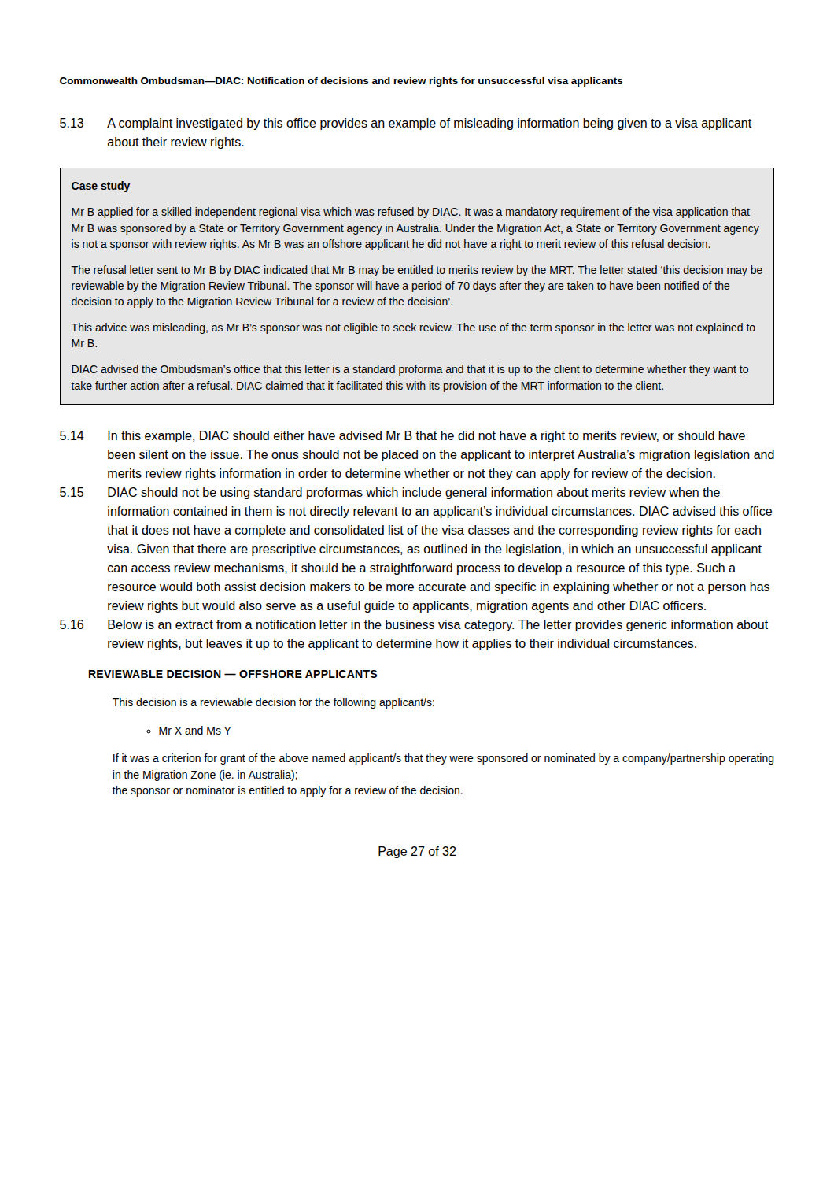Commonwealth Ombudsman—DIAC: Notification of decisions and review rights for unsuccessful visa applicants
5.13
A complaint investigated by this office provides an example of misleading information being given to a visa applicant about their review rights.
Case study
Mr B applied for a skilled independent regional visa which was refused by DIAC. It was a mandatory requirement of the visa application that Mr B was sponsored by a State or Territory Government agency in Australia. Under the Migration Act, a State or Territory Government agency is not a sponsor with review rights. As Mr B was an offshore applicant he did not have a right to merit review of this refusal decision.
The refusal letter sent to Mr B by DIAC indicated that Mr B may be entitled to merits review by the MRT. The letter stated ‘this decision may be reviewable by the Migration Review Tribunal. The sponsor will have a period of 70 days after they are taken to have been notified of the decision to apply to the Migration Review Tribunal for a review of the decision’.
This advice was misleading, as Mr B’s sponsor was not eligible to seek review. The use of the term sponsor in the letter was not explained to Mr B.
DIAC advised the Ombudsman’s office that this letter is a standard proforma and that it is up to the client to determine whether they want to take further action after a refusal. DIAC claimed that it facilitated this with its provision of the MRT information to the client.
5.14
In this example, DIAC should either have advised Mr B that he did not have a right to merits review, or should have been silent on the issue. The onus should not be placed on the applicant to interpret Australia’s migration legislation and merits review rights information in order to determine whether or not they can apply for review of the decision.
5.15
DIAC should not be using standard proformas which include general information about merits review when the information contained in them is not directly relevant to an applicant’s individual circumstances. DIAC advised this office that it does not have a complete and consolidated list of the visa classes and the corresponding review rights for each visa. Given that there are prescriptive circumstances, as outlined in the legislation, in which an unsuccessful applicant can access review mechanisms, it should be a straightforward process to develop a resource of this type. Such a resource would both assist decision makers to be more accurate and specific in explaining whether or not a person has review rights but would also serve as a useful guide to applicants, migration agents and other DIAC officers.
5.16
Below is an extract from a notification letter in the business visa category. The letter provides generic information about review rights, but leaves it up to the applicant to determine how it applies to their individual circumstances.
REVIEWABLE DECISION — OFFSHORE APPLICANTS
This decision is a reviewable decision for the following applicant/s:
Mr X and Ms Y
If it was a criterion for grant of the above named applicant/s that they were sponsored or nominated by a company/partnership operating in the Migration Zone (ie. in Australia);
the sponsor or nominator is entitled to apply for a review of the decision.
Page 27 of 32